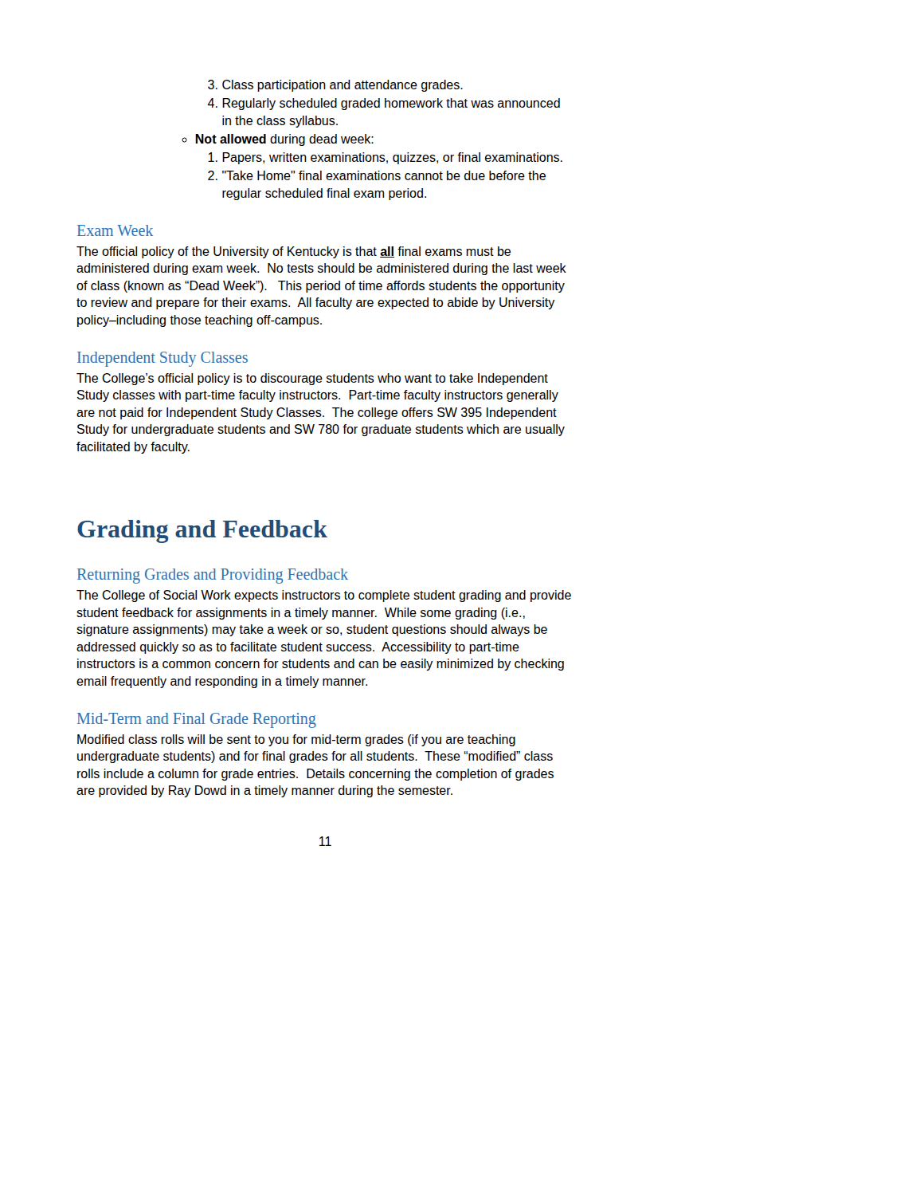Class participation and attendance grades.
Regularly scheduled graded homework that was announced in the class syllabus.
Not allowed during dead week:
Papers, written examinations, quizzes, or final examinations.
"Take Home" final examinations cannot be due before the regular scheduled final exam period.
Exam Week
The official policy of the University of Kentucky is that all final exams must be administered during exam week. No tests should be administered during the last week of class (known as “Dead Week”). This period of time affords students the opportunity to review and prepare for their exams. All faculty are expected to abide by University policy–including those teaching off-campus.
Independent Study Classes
The College’s official policy is to discourage students who want to take Independent Study classes with part-time faculty instructors. Part-time faculty instructors generally are not paid for Independent Study Classes. The college offers SW 395 Independent Study for undergraduate students and SW 780 for graduate students which are usually facilitated by faculty.
Grading and Feedback
Returning Grades and Providing Feedback
The College of Social Work expects instructors to complete student grading and provide student feedback for assignments in a timely manner. While some grading (i.e., signature assignments) may take a week or so, student questions should always be addressed quickly so as to facilitate student success. Accessibility to part-time instructors is a common concern for students and can be easily minimized by checking email frequently and responding in a timely manner.
Mid-Term and Final Grade Reporting
Modified class rolls will be sent to you for mid-term grades (if you are teaching undergraduate students) and for final grades for all students. These “modified” class rolls include a column for grade entries. Details concerning the completion of grades are provided by Ray Dowd in a timely manner during the semester.
11